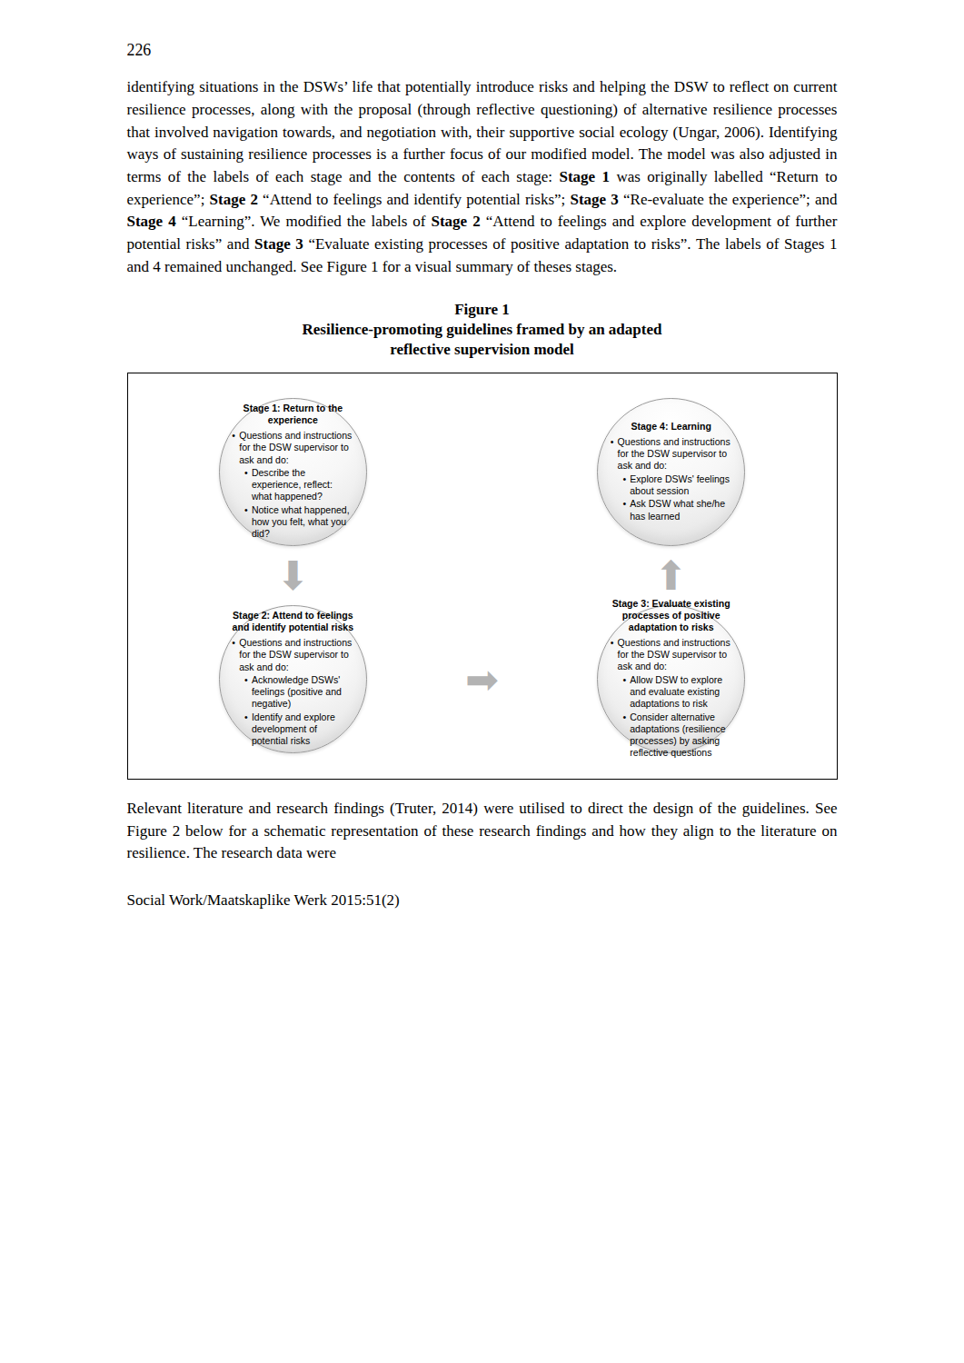226
identifying situations in the DSWs’ life that potentially introduce risks and helping the DSW to reflect on current resilience processes, along with the proposal (through reflective questioning) of alternative resilience processes that involved navigation towards, and negotiation with, their supportive social ecology (Ungar, 2006). Identifying ways of sustaining resilience processes is a further focus of our modified model. The model was also adjusted in terms of the labels of each stage and the contents of each stage: Stage 1 was originally labelled “Return to experience”; Stage 2 “Attend to feelings and identify potential risks”; Stage 3 “Re-evaluate the experience”; and Stage 4 “Learning”. We modified the labels of Stage 2 “Attend to feelings and explore development of further potential risks” and Stage 3 “Evaluate existing processes of positive adaptation to risks”. The labels of Stages 1 and 4 remained unchanged. See Figure 1 for a visual summary of theses stages.
Figure 1 Resilience-promoting guidelines framed by an adapted
reflective supervision model
Stage 1: Return to the experience
Questions and instructions for the DSW supervisor to ask and do:
Describe the experience, reflect: what happened?
Notice what happened, how you felt, what you did?
Stage 4: Learning
Questions and instructions for the DSW supervisor to ask and do:
Explore DSWs' feelings about session
Ask DSW what she/he has learned
⬇
⬆
Stage 2: Attend to feelings and identify potential risks
Questions and instructions for the DSW supervisor to ask and do:
Acknowledge DSWs' feelings (positive and negative)
Identify and explore development of potential risks
➡
Stage 3: Evaluate existing processes of positive adaptation to risks
Questions and instructions for the DSW supervisor to ask and do:
Allow DSW to explore and evaluate existing adaptations to risk
Consider alternative adaptations (resilience processes) by asking reflective questions
Relevant literature and research findings (Truter, 2014) were utilised to direct the design of the guidelines. See Figure 2 below for a schematic representation of these research findings and how they align to the literature on resilience. The research data were
Social Work/Maatskaplike Werk 2015:51(2)